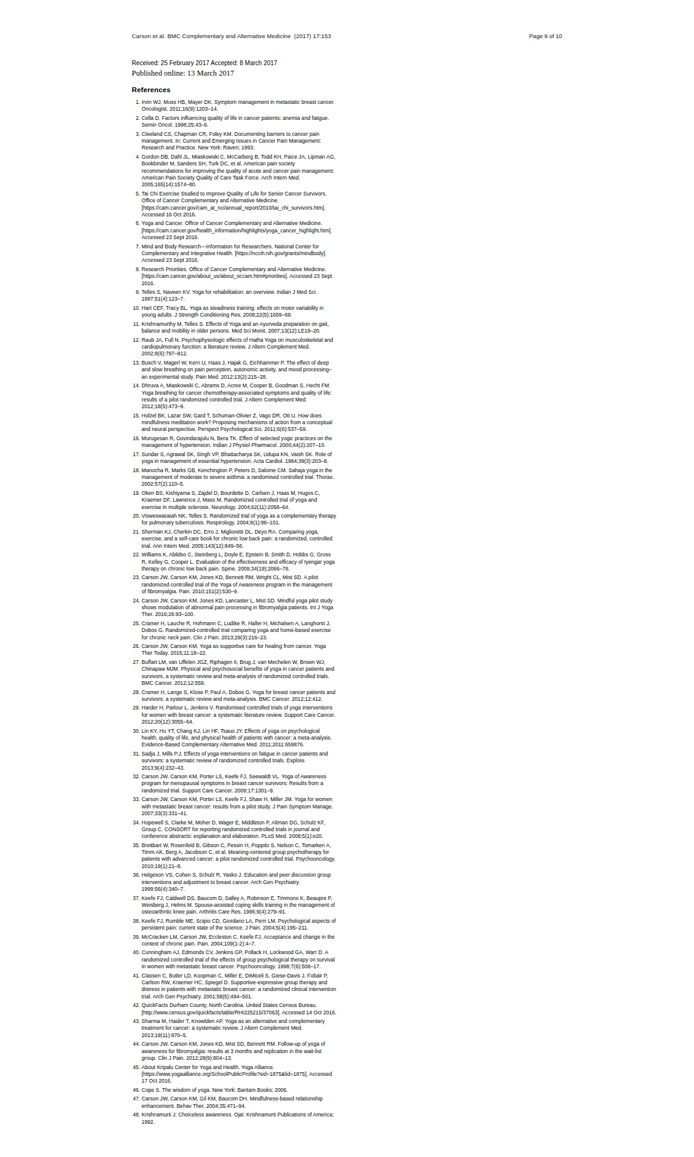Carson et al. BMC Complementary and Alternative Medicine (2017) 17:153
Page 9 of 10
Received: 25 February 2017 Accepted: 8 March 2017
Published online: 13 March 2017
References
Irvin WJ, Muss HB, Mayer DK. Symptom management in metastatic breast cancer. Oncologist. 2011;16(9):1203–14.
Cella D. Factors influencing quality of life in cancer patients: anemia and fatigue. Semin Oncol. 1998;25:43–6.
Cleeland CS, Chapman CR, Foley KM. Documenting barriers to cancer pain management. In: Current and Emerging Issues in Cancer Pain Management: Research and Practice. New York: Raven; 1993.
Gordon DB, Dahl JL, Miaskowski C, McCarberg B, Todd KH, Paice JA, Lipman AG, Bookbinder M, Sanders SH, Turk DC, et al. American pain society recommendations for improving the quality of acute and cancer pain management: American Pain Society Quality of Care Task Force. Arch Intern Med. 2005;165(14):1574–80.
Tai Chi Exercise Studied to Improve Quality of Life for Senior Cancer Survivors. Office of Cancer Complementary and Alternative Medicine. [https://cam.cancer.gov/cam_at_nci/annual_report/2010/tai_chi_survivors.htm]. Accessed 16 Oct 2016.
Yoga and Cancer. Office of Cancer Complementary and Alternative Medicine. [https://cam.cancer.gov/health_information/highlights/yoga_cancer_highlight.htm]. Accessed 23 Sept 2016.
Mind and Body Research—Information for Researchers. National Center for Complementary and Integrative Health. [https://nccih.nih.gov/grants/mindbody]. Accessed 23 Sept 2016.
Research Priorities. Office of Cancer Complementary and Alternative Medicine. [https://cam.cancer.gov/about_us/about_occam.htm#priorities]. Accessed 23 Sept 2016.
Telles S, Naveen KV. Yoga for rehabilitation: an overview. Indian J Med Sci. 1997;51(4):123–7.
Hart CEF, Tracy BL. Yoga as steadiness training: effects on motor variability in young adults. J Strength Conditioning Res. 2008;22(5):1659–69.
Krishnamurthy M, Telles S. Effects of Yoga and an Ayurveda preparation on gait, balance and mobility in older persons. Med Sci Monit. 2007;13(12):LE19–20.
Raub JA, Full N. Psychophysiologic effects of Hatha Yoga on musculoskeletal and cardiopulmonary function: a literature review. J Altern Complement Med. 2002;8(6):797–812.
Busch V, Magerl W, Kern U, Haas J, Hajak G, Eichhammer P. The effect of deep and slow breathing on pain perception, autonomic activity, and mood processing–an experimental study. Pain Med. 2012;13(2):215–28.
Dhruva A, Miaskowski C, Abrams D, Acree M, Cooper B, Goodman S, Hecht FM. Yoga breathing for cancer chemotherapy-associated symptoms and quality of life: results of a pilot randomized controlled trial. J Altern Complement Med. 2012;18(5):473–9.
Holzel BK, Lazar SW, Gard T, Schuman-Olivier Z, Vago DR, Ott U. How does mindfulness meditation work? Proposing mechanisms of action from a conceptual and neural perspective. Perspect Psychological Sci. 2011;6(6):537–59.
Murugesan R, Govindarajulu N, Bera TK. Effect of selected yogic practices on the management of hypertension. Indian J Physiol Pharmacol. 2000;44(2):207–10.
Sundar S, Agrawal SK, Singh VP, Bhattacharya SK, Udupa KN, Vaish SK. Role of yoga in management of essential hypertension. Acta Cardiol. 1984;39(3):203–8.
Manocha R, Marks GB, Kenchington P, Peters D, Salome CM. Sahaja yoga in the management of moderate to severe asthma: a randomised controlled trial. Thorax. 2002;57(2):110–5.
Oken BS, Kishiyama S, Zajdel D, Bourdette D, Carlsen J, Haas M, Hugos C, Kraemer DF, Lawrence J, Mass M. Randomized controlled trial of yoga and exercise in multiple sclerosis. Neurology. 2004;62(11):2058–64.
Visweswaraiah NK, Telles S. Randomized trial of yoga as a complementary therapy for pulmonary tuberculosis. Respirology. 2004;9(1):96–101.
Sherman KJ, Cherkin DC, Erro J, Miglioretti DL, Deyo RA. Comparing yoga, exercise, and a self-care book for chronic low back pain: a randomized, controlled trial. Ann Intern Med. 2005;143(12):849–56.
Williams K, Abildso C, Steinberg L, Doyle E, Epstein B, Smith D, Hobbs G, Gross R, Kelley G, Cooper L. Evaluation of the effectiveness and efficacy of Iyengar yoga therapy on chronic low back pain. Spine. 2009;34(19):2066–76.
Carson JW, Carson KM, Jones KD, Bennett RM, Wright CL, Mist SD. A pilot randomized controlled trial of the Yoga of Awareness program in the management of fibromyalgia. Pain. 2010;151(2):530–9.
Carson JW, Carson KM, Jones KD, Lancaster L, Mist SD. Mindful yoga pilot study shows modulation of abnormal pain processing in fibromyalgia patients. Int J Yoga Ther. 2016;26:93–100.
Cramer H, Lauche R, Hohmann C, Ludtke R, Haller H, Michalsen A, Langhorst J, Dobos G. Randomized-controlled trial comparing yoga and home-based exercise for chronic neck pain. Clin J Pain. 2013;29(3):216–23.
Carson JW, Carson KM. Yoga as supportive care for healing from cancer. Yoga Ther Today. 2015;11:18–22.
Buffart LM, van Uffelen JGZ, Riphagen II, Brug J, van Mechelen W, Brown WJ, Chinapaw MJM. Physical and psychosocial benefits of yoga in cancer patients and survivors, a systematic review and meta-analysis of randomized controlled trials. BMC Cancer. 2012;12:559.
Cramer H, Lange S, Klose P, Paul A, Dobos G. Yoga for breast cancer patients and survivors: a systematic review and meta-analysis. BMC Cancer. 2012;12:412.
Harder H, Parlour L, Jenkins V. Randomised controlled trials of yoga interventions for women with breast cancer: a systematic literature review. Support Care Cancer. 2012;20(12):3055–64.
Lin KY, Hu YT, Chang KJ, Lin HF, Tsauo JY. Effects of yoga on psychological health, quality of life, and physical health of patients with cancer: a meta-analysis. Evidence-Based Complementary Alternative Med. 2011;2011:659876.
Sadja J, Mills P.J. Effects of yoga interventions on fatigue in cancer patients and survivors: a systematic review of randomized controlled trials. Explore. 2013;9(4):232–43.
Carson JW, Carson KM, Porter LS, Keefe FJ, Seewaldt VL. Yoga of Awareness program for menopausal symptoms in breast cancer survivors: Results from a randomized trial. Support Care Cancer. 2009;17:1301–9.
Carson JW, Carson KM, Porter LS, Keefe FJ, Shaw H, Miller JM. Yoga for women with metastatic breast cancer: results from a pilot study. J Pain Symptom Manage. 2007;33(3):331–41.
Hopewell S, Clarke M, Moher D, Wager E, Middleton P, Altman DG, Schulz KF, Group C. CONSORT for reporting randomized controlled trials in journal and conference abstracts: explanation and elaboration. PLoS Med. 2008;5(1):e20.
Breitbart W, Rosenfeld B, Gibson C, Pessin H, Poppito S, Nelson C, Tomarken A, Timm AK, Berg A, Jacobson C, et al. Meaning-centered group psychotherapy for patients with advanced cancer: a pilot randomized controlled trial. Psychooncology. 2010;19(1):21–8.
Helgeson VS, Cohen S, Schulz R, Yasko J. Education and peer discussion group interventions and adjustment to breast cancer. Arch Gen Psychiatry. 1999;56(4):340–7.
Keefe FJ, Caldwell DS, Baucom D, Salley A, Robinson E, Timmons K, Beaupre P, Weisberg J, Helms M. Spouse-assisted coping skills training in the management of osteoarthritic knee pain. Arthritis Care Res. 1996;9(4):279–91.
Keefe FJ, Rumble ME, Scipio CD, Giordano LA, Perri LM. Psychological aspects of persistent pain: current state of the science. J Pain. 2004;5(4):195–211.
McCracken LM, Carson JW, Eccleston C, Keefe FJ. Acceptance and change in the context of chronic pain. Pain. 2004;109(1-2):4–7.
Cunningham AJ, Edmonds CV, Jenkins GP, Pollack H, Lockwood GA, Warr D. A randomized controlled trial of the effects of group psychological therapy on survival in women with metastatic breast cancer. Psychooncology. 1998;7(6):508–17.
Classen C, Butler LD, Koopman C, Miller E, DiMiceli S, Giese-Davis J, Fobair P, Carlson RW, Kraemer HC, Spiegel D. Supportive-expressive group therapy and distress in patients with metastatic breast cancer: a randomized clinical intervention trial. Arch Gen Psychiatry. 2001;58(5):494–501.
QuickFacts Durham County, North Carolina. United States Census Bureau. [http://www.census.gov/quickfacts/table/RHI225215/37063]. Accessed 14 Oct 2016.
Sharma M, Haider T, Knowlden AP. Yoga as an alternative and complementary treatment for cancer: a systematic review. J Altern Complement Med. 2013;19(11):870–5.
Carson JW, Carson KM, Jones KD, Mist SD, Bennett RM. Follow-up of yoga of awareness for fibromyalgia: results at 3 months and replication in the wait-list group. Clin J Pain. 2012;28(9):804–13.
About Kripalu Center for Yoga and Health. Yoga Alliance. [https://www.yogaalliance.org/SchoolPublicProfile?sid=1875&lid=1875]. Accessed 17 Oct 2016.
Cope S. The wisdom of yoga. New York: Bantam Books; 2006.
Carson JW, Carson KM, Gil KM, Baucom DH. Mindfulness-based relationship enhancement. Behav Ther. 2004;35:471–94.
Krishnamurti J. Choiceless awareness. Ojai: Krishnamurti Publications of America; 1992.